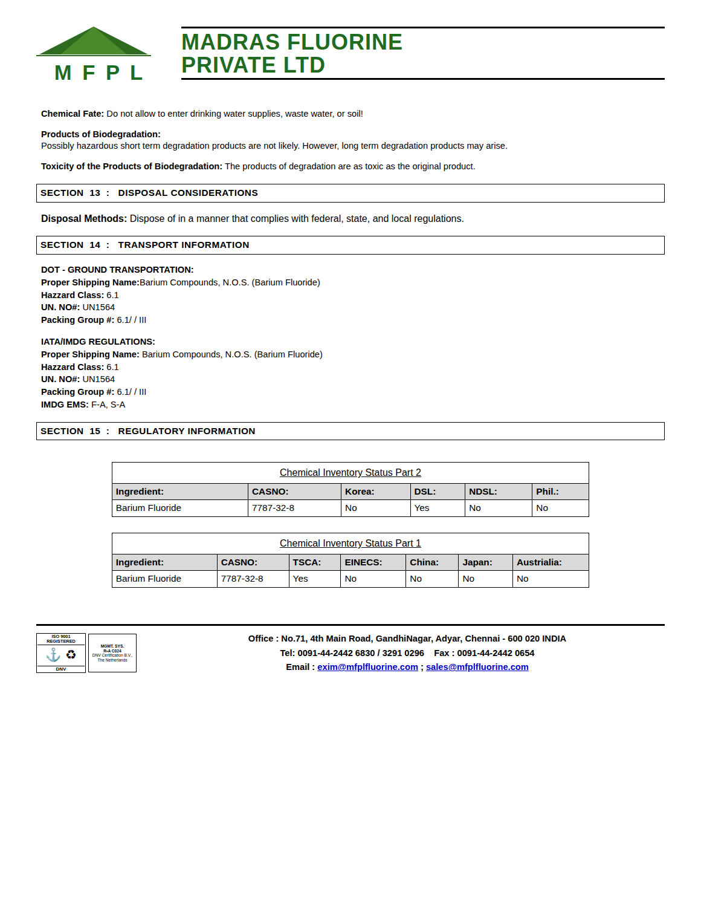M F P L
MADRAS FLUORINE
PRIVATE LTD
Chemical Fate: Do not allow to enter drinking water supplies, waste water, or soil!
Products of Biodegradation:
Possibly hazardous short term degradation products are not likely. However, long term degradation products may arise.
Toxicity of the Products of Biodegradation: The products of degradation are as toxic as the original product.
SECTION 13 : DISPOSAL CONSIDERATIONS
Disposal Methods: Dispose of in a manner that complies with federal, state, and local regulations.
SECTION 14 : TRANSPORT INFORMATION
DOT - GROUND TRANSPORTATION:
Proper Shipping Name: Barium Compounds, N.O.S. (Barium Fluoride)
Hazzard Class: 6.1
UN. NO#: UN1564
Packing Group #: 6.1/ / III
IATA/IMDG REGULATIONS:
Proper Shipping Name: Barium Compounds, N.O.S. (Barium Fluoride)
Hazzard Class: 6.1
UN. NO#: UN1564
Packing Group #: 6.1/ / III
IMDG EMS: F-A, S-A
SECTION 15 : REGULATORY INFORMATION
Chemical Inventory Status Part 2
| Ingredient: | CASNO: | Korea: | DSL: | NDSL: | Phil.: |
| --- | --- | --- | --- | --- | --- |
| Barium Fluoride | 7787-32-8 | No | Yes | No | No |
Chemical Inventory Status Part 1
| Ingredient: | CASNO: | TSCA: | EINECS: | China: | Japan: | Austrialia: |
| --- | --- | --- | --- | --- | --- | --- |
| Barium Fluoride | 7787-32-8 | Yes | No | No | No | No |
ISO 9001 REGISTERED
⚓ ♻
DNV
MGMT. SYS.
R•A C024
DNV Certification B.V., The Netherlands
Office : No.71, 4th Main Road, GandhiNagar, Adyar, Chennai - 600 020 INDIA
Tel: 0091-44-2442 6830 / 3291 0296 Fax : 0091-44-2442 0654
Email : exim@mfplfluorine.com ; sales@mfplfluorine.com